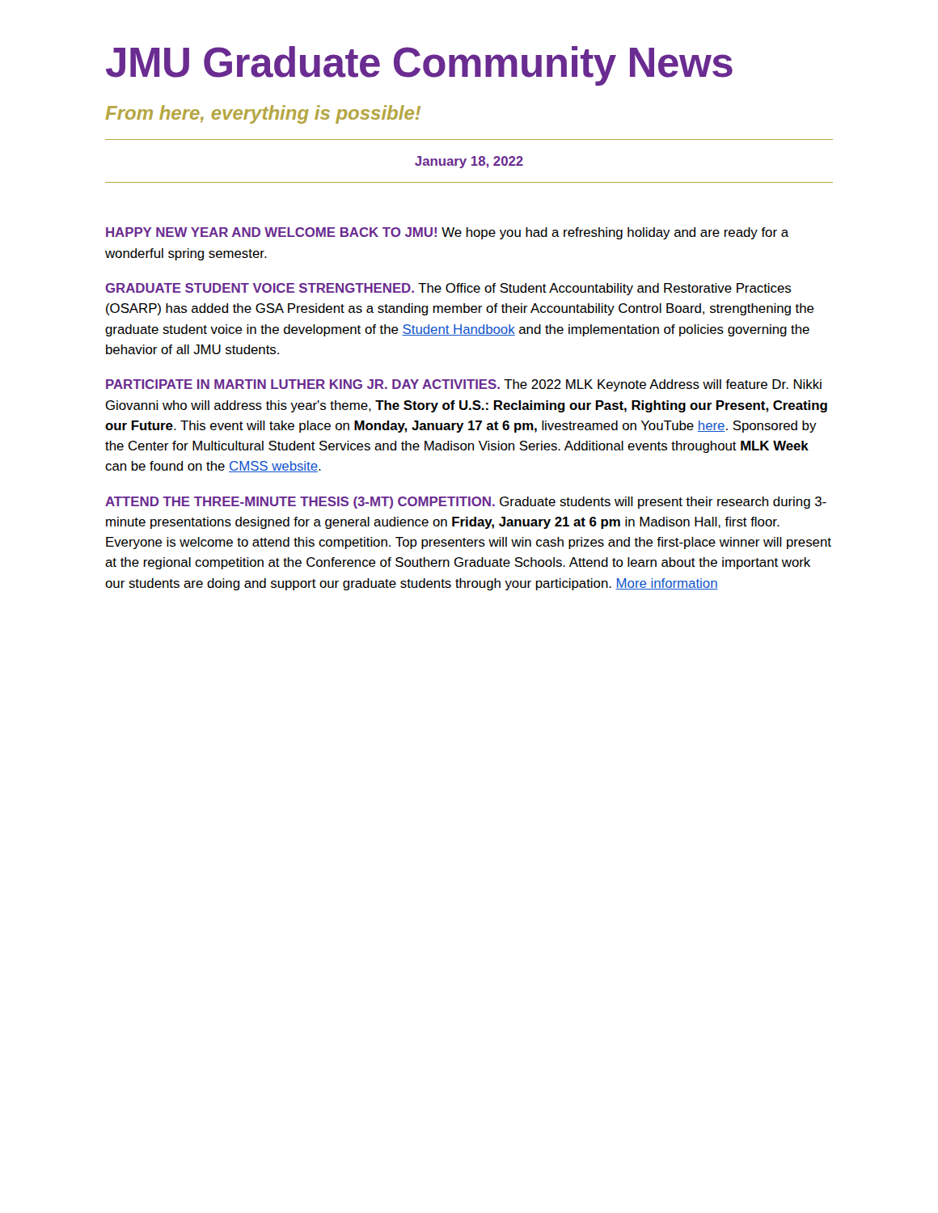JMU Graduate Community News
From here, everything is possible!
January 18, 2022
HAPPY NEW YEAR AND WELCOME BACK TO JMU! We hope you had a refreshing holiday and are ready for a wonderful spring semester.
GRADUATE STUDENT VOICE STRENGTHENED. The Office of Student Accountability and Restorative Practices (OSARP) has added the GSA President as a standing member of their Accountability Control Board, strengthening the graduate student voice in the development of the Student Handbook and the implementation of policies governing the behavior of all JMU students.
PARTICIPATE IN MARTIN LUTHER KING JR. DAY ACTIVITIES. The 2022 MLK Keynote Address will feature Dr. Nikki Giovanni who will address this year's theme, The Story of U.S.: Reclaiming our Past, Righting our Present, Creating our Future. This event will take place on Monday, January 17 at 6 pm, livestreamed on YouTube here. Sponsored by the Center for Multicultural Student Services and the Madison Vision Series. Additional events throughout MLK Week can be found on the CMSS website.
ATTEND THE THREE-MINUTE THESIS (3-MT) COMPETITION. Graduate students will present their research during 3-minute presentations designed for a general audience on Friday, January 21 at 6 pm in Madison Hall, first floor. Everyone is welcome to attend this competition. Top presenters will win cash prizes and the first-place winner will present at the regional competition at the Conference of Southern Graduate Schools. Attend to learn about the important work our students are doing and support our graduate students through your participation. More information